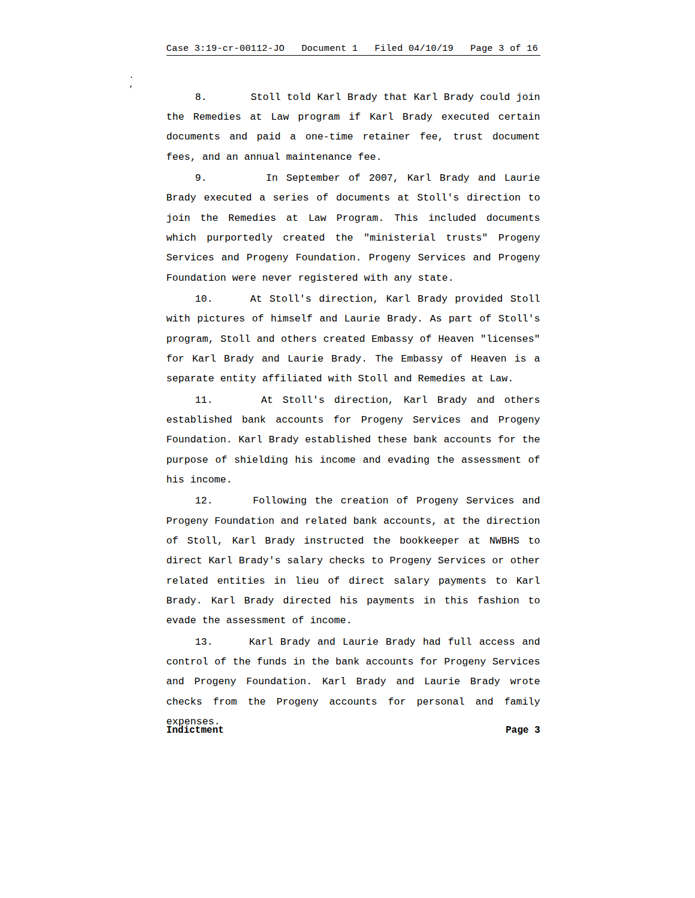Case 3:19-cr-00112-JO Document 1 Filed 04/10/19 Page 3 of 16
. ,
8. Stoll told Karl Brady that Karl Brady could join the Remedies at Law program if Karl Brady executed certain documents and paid a one-time retainer fee, trust document fees, and an annual maintenance fee.
9. In September of 2007, Karl Brady and Laurie Brady executed a series of documents at Stoll's direction to join the Remedies at Law Program. This included documents which purportedly created the "ministerial trusts" Progeny Services and Progeny Foundation. Progeny Services and Progeny Foundation were never registered with any state.
10. At Stoll's direction, Karl Brady provided Stoll with pictures of himself and Laurie Brady. As part of Stoll's program, Stoll and others created Embassy of Heaven "licenses" for Karl Brady and Laurie Brady. The Embassy of Heaven is a separate entity affiliated with Stoll and Remedies at Law.
11. At Stoll's direction, Karl Brady and others established bank accounts for Progeny Services and Progeny Foundation. Karl Brady established these bank accounts for the purpose of shielding his income and evading the assessment of his income.
12. Following the creation of Progeny Services and Progeny Foundation and related bank accounts, at the direction of Stoll, Karl Brady instructed the bookkeeper at NWBHS to direct Karl Brady's salary checks to Progeny Services or other related entities in lieu of direct salary payments to Karl Brady. Karl Brady directed his payments in this fashion to evade the assessment of income.
13. Karl Brady and Laurie Brady had full access and control of the funds in the bank accounts for Progeny Services and Progeny Foundation. Karl Brady and Laurie Brady wrote checks from the Progeny accounts for personal and family expenses.
Indictment Page 3